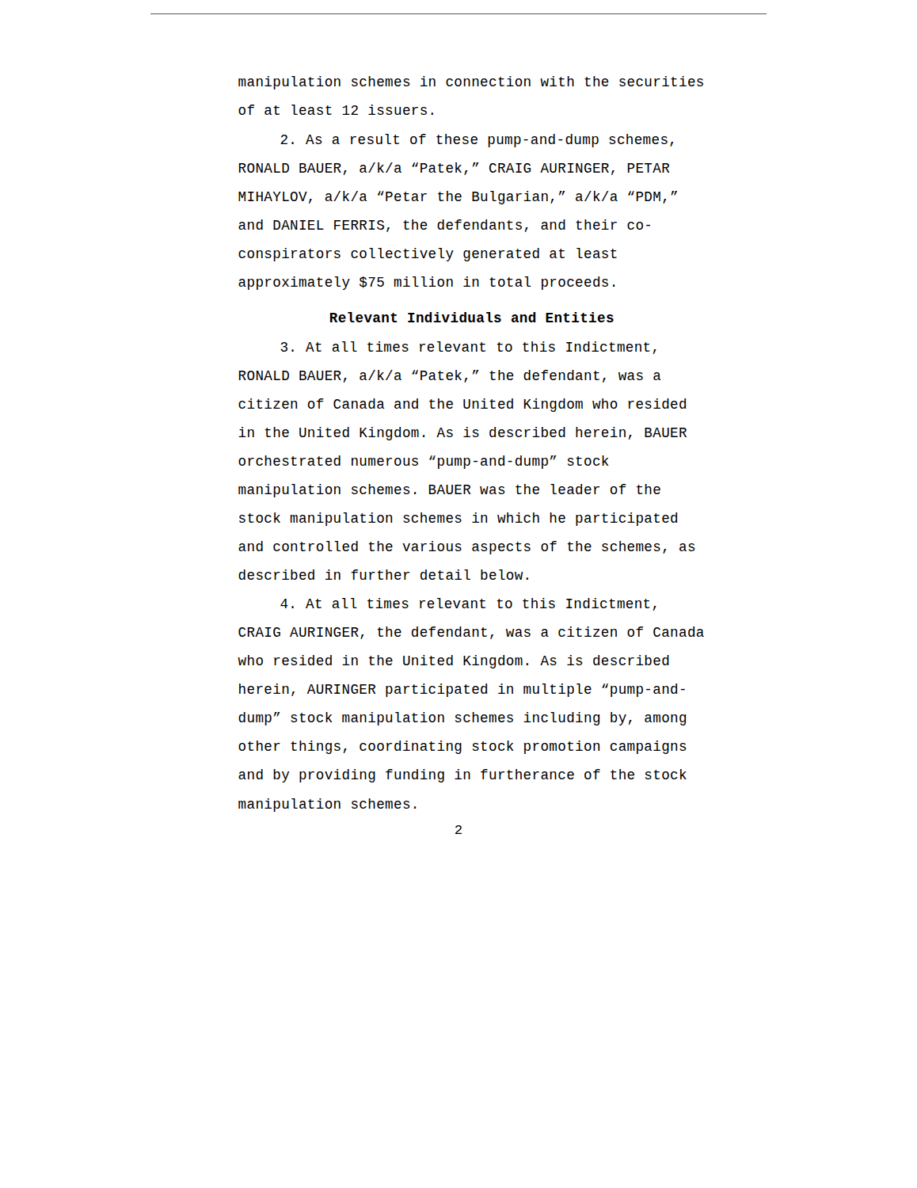manipulation schemes in connection with the securities of at least 12 issuers.
2. As a result of these pump-and-dump schemes, RONALD BAUER, a/k/a “Patek,” CRAIG AURINGER, PETAR MIHAYLOV, a/k/a “Petar the Bulgarian,” a/k/a “PDM,” and DANIEL FERRIS, the defendants, and their co-conspirators collectively generated at least approximately $75 million in total proceeds.
Relevant Individuals and Entities
3. At all times relevant to this Indictment, RONALD BAUER, a/k/a “Patek,” the defendant, was a citizen of Canada and the United Kingdom who resided in the United Kingdom. As is described herein, BAUER orchestrated numerous “pump-and-dump” stock manipulation schemes. BAUER was the leader of the stock manipulation schemes in which he participated and controlled the various aspects of the schemes, as described in further detail below.
4. At all times relevant to this Indictment, CRAIG AURINGER, the defendant, was a citizen of Canada who resided in the United Kingdom. As is described herein, AURINGER participated in multiple “pump-and-dump” stock manipulation schemes including by, among other things, coordinating stock promotion campaigns and by providing funding in furtherance of the stock manipulation schemes.
2